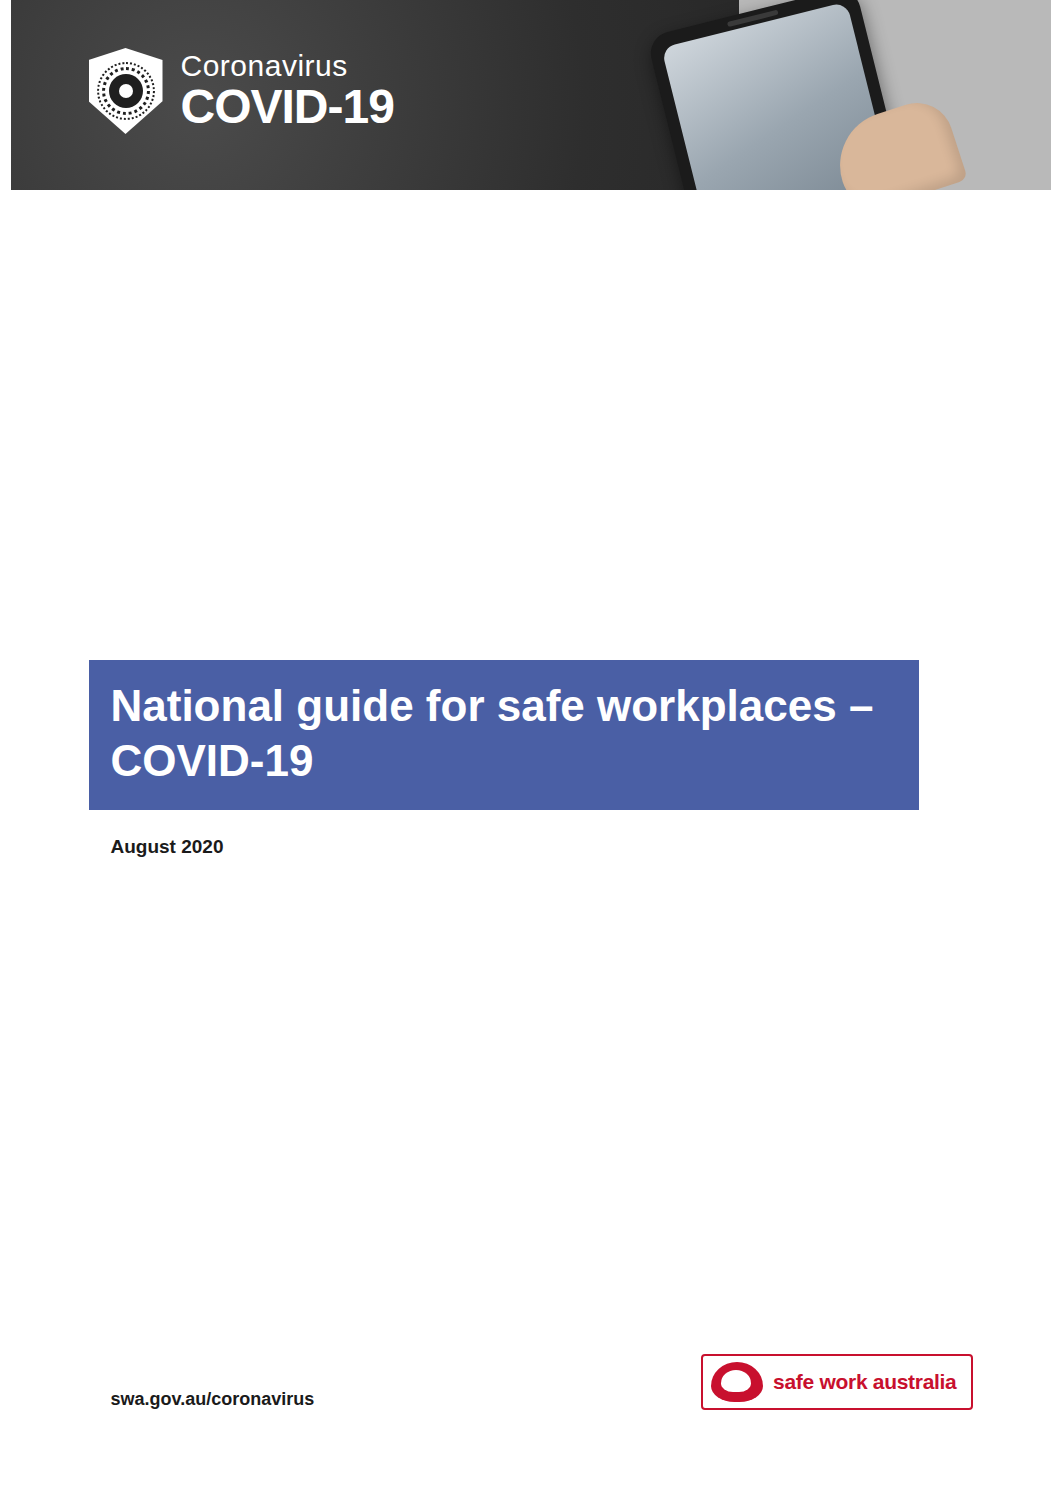Coronavirus COVID-19
National guide for safe workplaces – COVID-19
August 2020
swa.gov.au/coronavirus
safe work australia